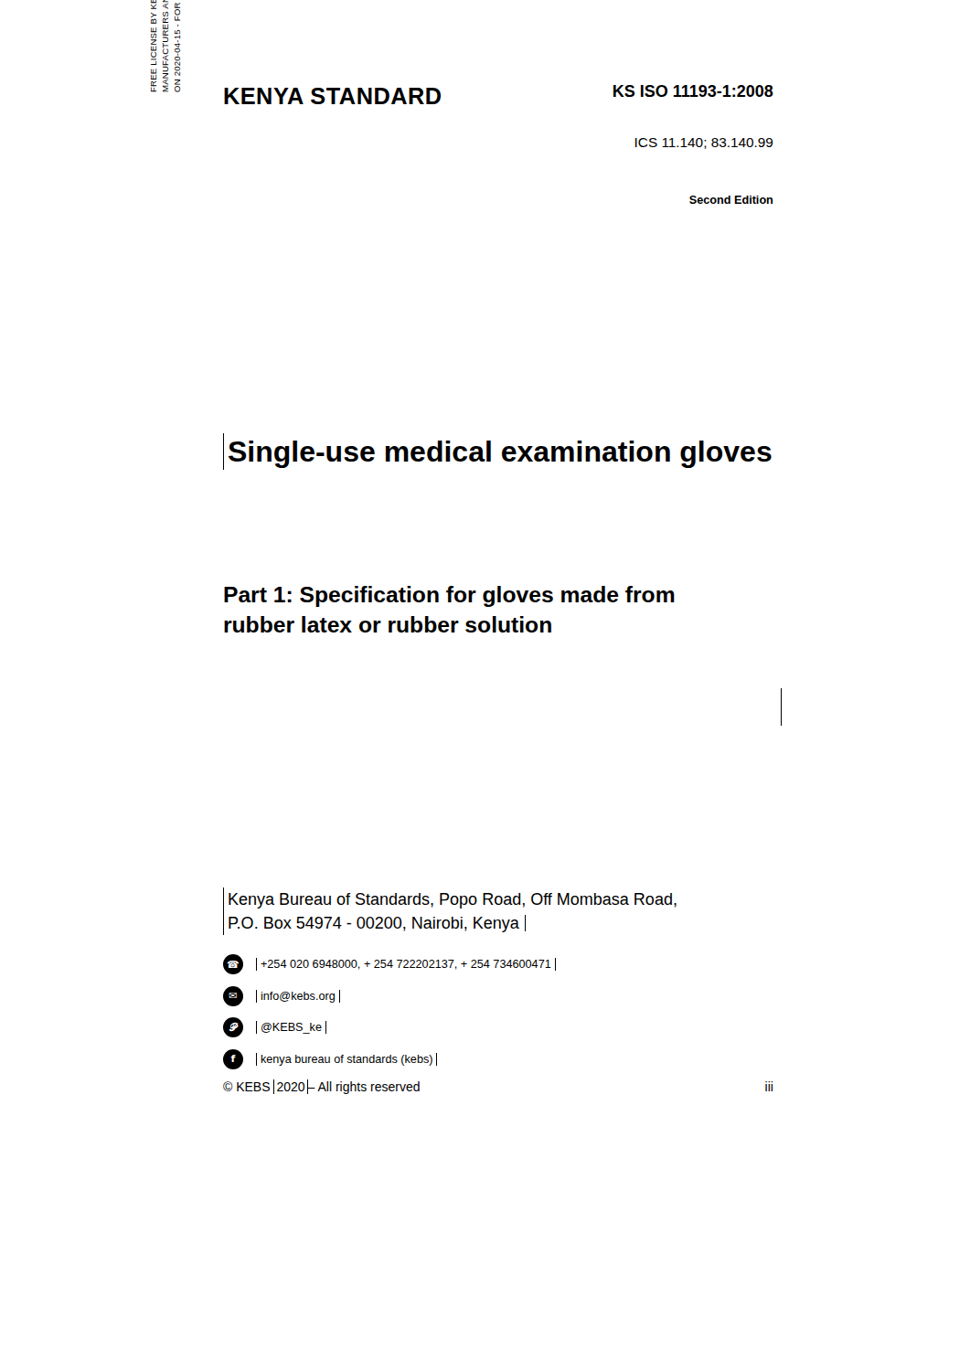FREE LICENSE BY KENYA BUREAU OF STANDARDS (KEBS) TO INTERESTED PARTIES, STAKEHOLDERS
MANUFACTURERS AND PUBLIC, FOR A LIMITED ACCESS DURING COVID-19 EMERGENCY,
ON 2020-04-15 - FOR PERSONAL USE ONLY. COPYING, INTRANET AND INTERNET PROHIBITED
KENYA STANDARD
KS ISO 11193-1:2008
ICS 11.140; 83.140.99
Second Edition
Single-use medical examination gloves
Part 1: Specification for gloves made from rubber latex or rubber solution
Kenya Bureau of Standards, Popo Road, Off Mombasa Road,
P.O. Box 54974 - 00200, Nairobi, Kenya
☎ +254 020 6948000, + 254 722202137, + 254 734600471
✉ info@kebs.org
𝒫 @KEBS_ke
f kenya bureau of standards (kebs)
© KEBS 2020– All rights reserved
iii